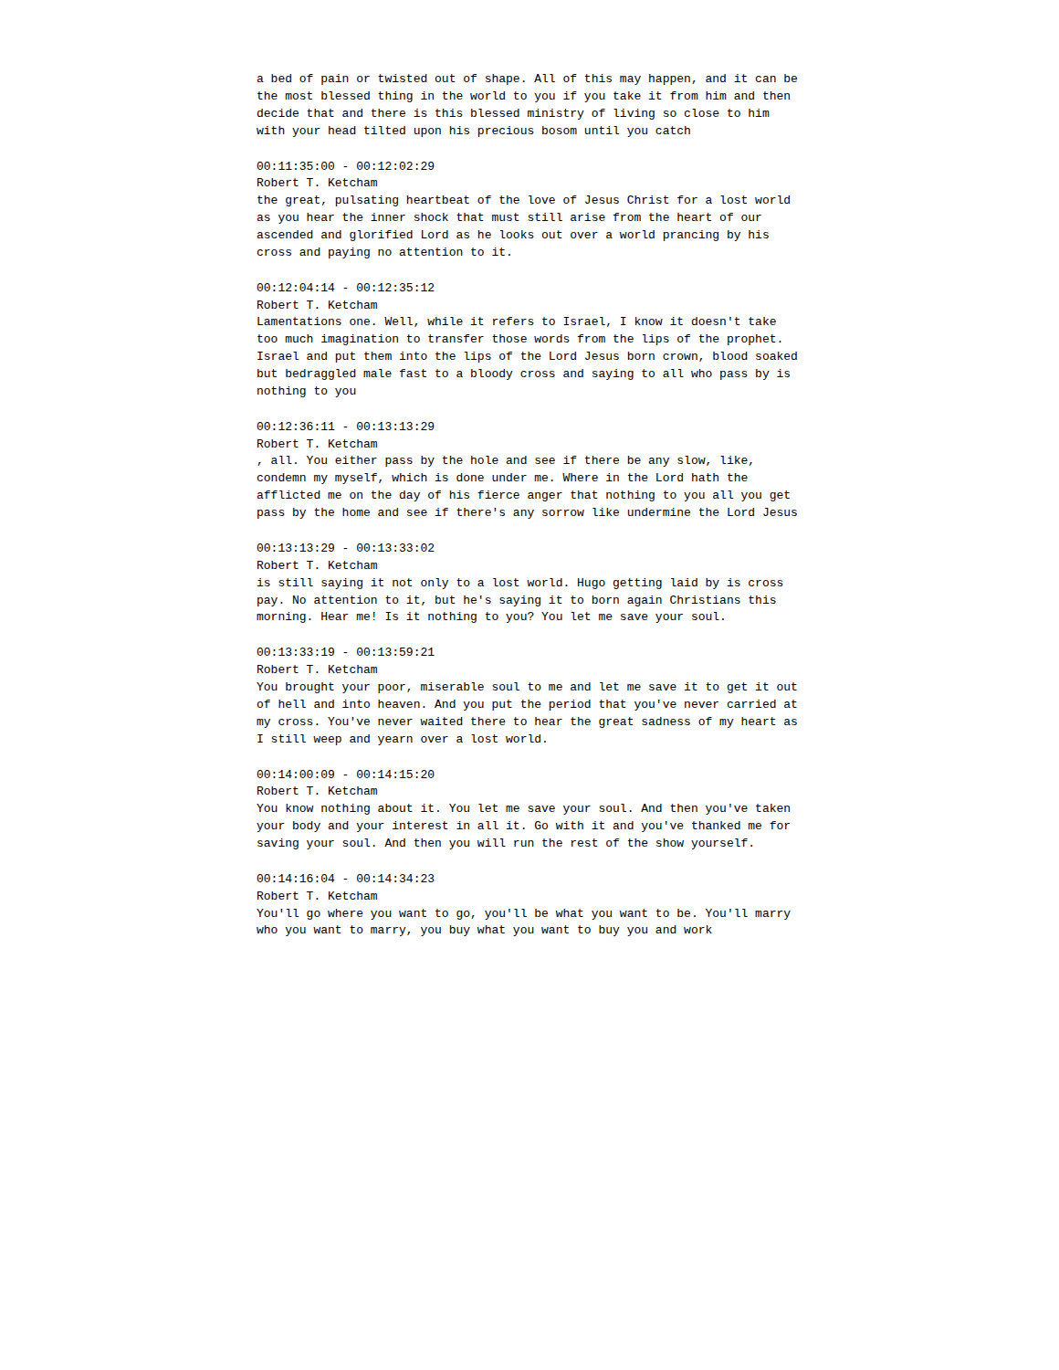a bed of pain or twisted out of shape. All of this may happen, and it can be the most blessed thing in the world to you if you take it from him and then decide that and there is this blessed ministry of living so close to him with your head tilted upon his precious bosom until you catch
00:11:35:00 - 00:12:02:29
Robert T. Ketcham
the great, pulsating heartbeat of the love of Jesus Christ for a lost world as you hear the inner shock that must still arise from the heart of our ascended and glorified Lord as he looks out over a world prancing by his cross and paying no attention to it.
00:12:04:14 - 00:12:35:12
Robert T. Ketcham
Lamentations one. Well, while it refers to Israel, I know it doesn't take too much imagination to transfer those words from the lips of the prophet. Israel and put them into the lips of the Lord Jesus born crown, blood soaked but bedraggled male fast to a bloody cross and saying to all who pass by is nothing to you
00:12:36:11 - 00:13:13:29
Robert T. Ketcham
, all. You either pass by the hole and see if there be any slow, like, condemn my myself, which is done under me. Where in the Lord hath the afflicted me on the day of his fierce anger that nothing to you all you get pass by the home and see if there's any sorrow like undermine the Lord Jesus
00:13:13:29 - 00:13:33:02
Robert T. Ketcham
is still saying it not only to a lost world. Hugo getting laid by is cross pay. No attention to it, but he's saying it to born again Christians this morning. Hear me! Is it nothing to you? You let me save your soul.
00:13:33:19 - 00:13:59:21
Robert T. Ketcham
You brought your poor, miserable soul to me and let me save it to get it out of hell and into heaven. And you put the period that you've never carried at my cross. You've never waited there to hear the great sadness of my heart as I still weep and yearn over a lost world.
00:14:00:09 - 00:14:15:20
Robert T. Ketcham
You know nothing about it. You let me save your soul. And then you've taken your body and your interest in all it. Go with it and you've thanked me for saving your soul. And then you will run the rest of the show yourself.
00:14:16:04 - 00:14:34:23
Robert T. Ketcham
You'll go where you want to go, you'll be what you want to be. You'll marry who you want to marry, you buy what you want to buy you and work